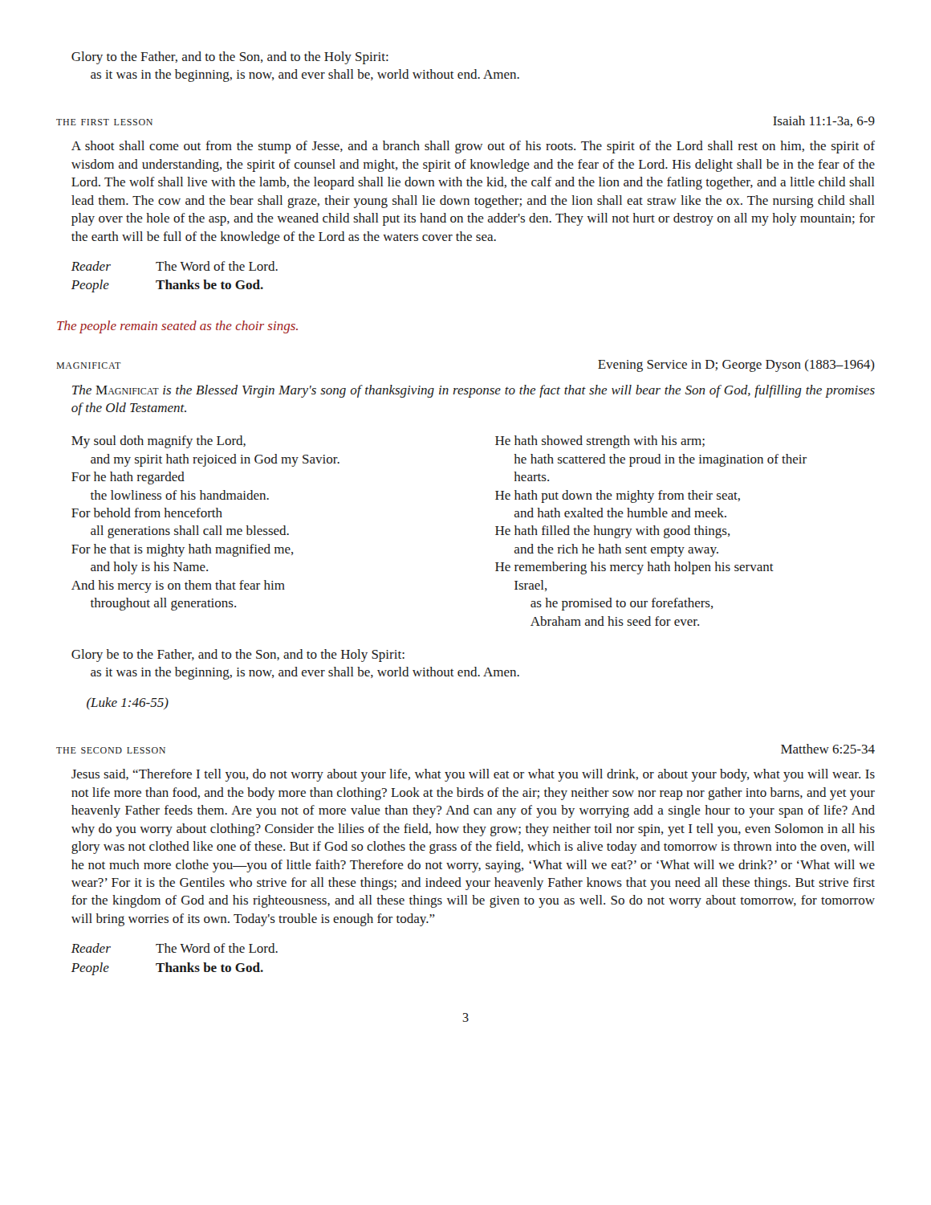Glory to the Father, and to the Son, and to the Holy Spirit: as it was in the beginning, is now, and ever shall be, world without end. Amen.
The First Lesson Isaiah 11:1-3a, 6-9
A shoot shall come out from the stump of Jesse, and a branch shall grow out of his roots. The spirit of the Lord shall rest on him, the spirit of wisdom and understanding, the spirit of counsel and might, the spirit of knowledge and the fear of the Lord. His delight shall be in the fear of the Lord. The wolf shall live with the lamb, the leopard shall lie down with the kid, the calf and the lion and the fatling together, and a little child shall lead them. The cow and the bear shall graze, their young shall lie down together; and the lion shall eat straw like the ox. The nursing child shall play over the hole of the asp, and the weaned child shall put its hand on the adder's den. They will not hurt or destroy on all my holy mountain; for the earth will be full of the knowledge of the Lord as the waters cover the sea.
| Reader | The Word of the Lord. |
| People | Thanks be to God. |
The people remain seated as the choir sings.
Magnificat Evening Service in D; George Dyson (1883–1964)
The Magnificat is the Blessed Virgin Mary's song of thanksgiving in response to the fact that she will bear the Son of God, fulfilling the promises of the Old Testament.
My soul doth magnify the Lord,
and my spirit hath rejoiced in God my Savior.
For he hath regarded
the lowliness of his handmaiden.
For behold from henceforth
all generations shall call me blessed.
For he that is mighty hath magnified me,
and holy is his Name.
And his mercy is on them that fear him
throughout all generations.
He hath showed strength with his arm;
he hath scattered the proud in the imagination of their
hearts.
He hath put down the mighty from their seat,
and hath exalted the humble and meek.
He hath filled the hungry with good things,
and the rich he hath sent empty away.
He remembering his mercy hath holpen his servant
Israel,
as he promised to our forefathers,
Abraham and his seed for ever.
Glory be to the Father, and to the Son, and to the Holy Spirit: as it was in the beginning, is now, and ever shall be, world without end. Amen.
(Luke 1:46-55)
The Second Lesson Matthew 6:25-34
Jesus said, “Therefore I tell you, do not worry about your life, what you will eat or what you will drink, or about your body, what you will wear. Is not life more than food, and the body more than clothing? Look at the birds of the air; they neither sow nor reap nor gather into barns, and yet your heavenly Father feeds them. Are you not of more value than they? And can any of you by worrying add a single hour to your span of life? And why do you worry about clothing? Consider the lilies of the field, how they grow; they neither toil nor spin, yet I tell you, even Solomon in all his glory was not clothed like one of these. But if God so clothes the grass of the field, which is alive today and tomorrow is thrown into the oven, will he not much more clothe you—you of little faith? Therefore do not worry, saying, ‘What will we eat?’ or ‘What will we drink?’ or ‘What will we wear?’ For it is the Gentiles who strive for all these things; and indeed your heavenly Father knows that you need all these things. But strive first for the kingdom of God and his righteousness, and all these things will be given to you as well. So do not worry about tomorrow, for tomorrow will bring worries of its own. Today's trouble is enough for today.”
| Reader | The Word of the Lord. |
| People | Thanks be to God. |
3